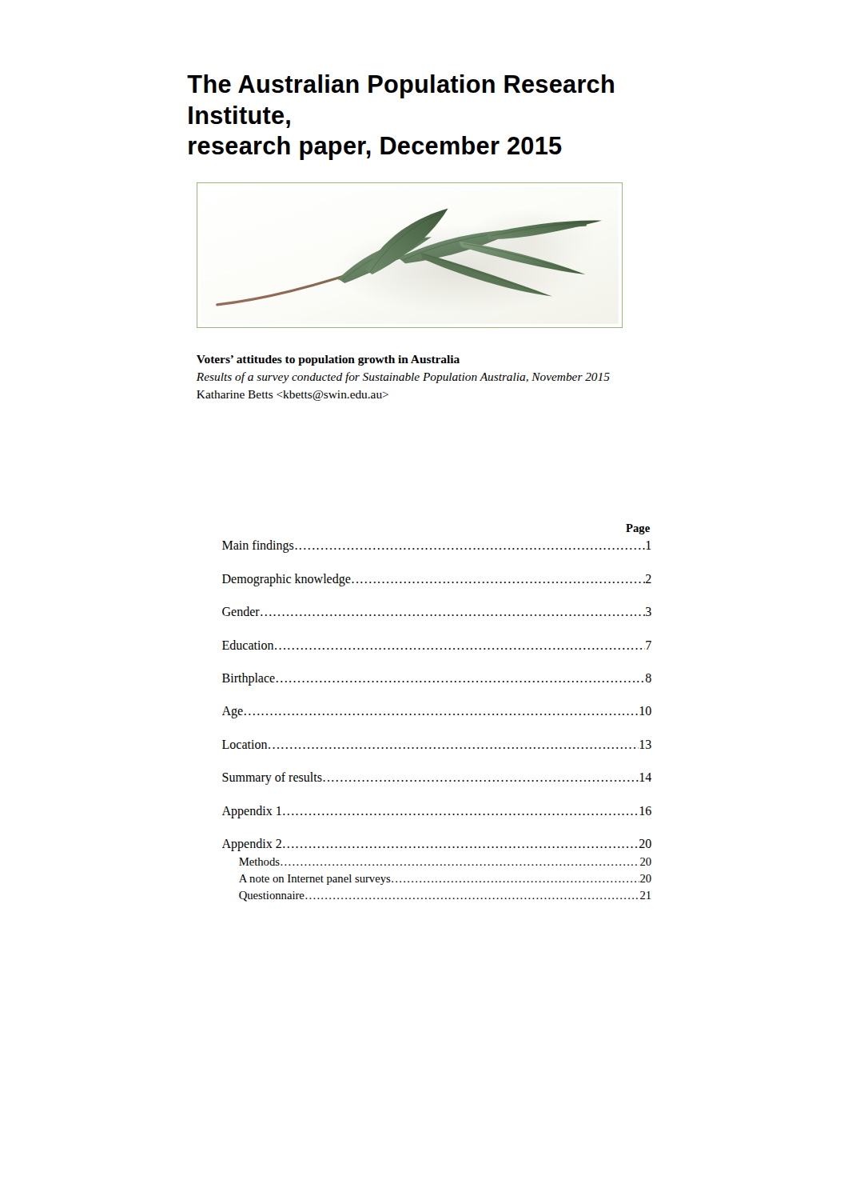The Australian Population Research Institute,
research paper, December 2015
Voters’ attitudes to population growth in Australia
Results of a survey conducted for Sustainable Population Australia, November 2015
Katharine Betts <kbetts@swin.edu.au>
Page
Main findings........................................................................................................... 1
Demographic knowledge......................................................................................... 2
Gender..................................................................................................................... 3
Education............................................................................................................... 7
Birthplace............................................................................................................... 8
Age....................................................................................................................... 10
Location.............................................................................................................. 13
Summary of results............................................................................................... 14
Appendix 1......................................................................................................... 16
Appendix 2......................................................................................................... 20
Methods......................................................................................................... 20
A note on Internet panel surveys....................................................................... 20
Questionnaire................................................................................................ 21